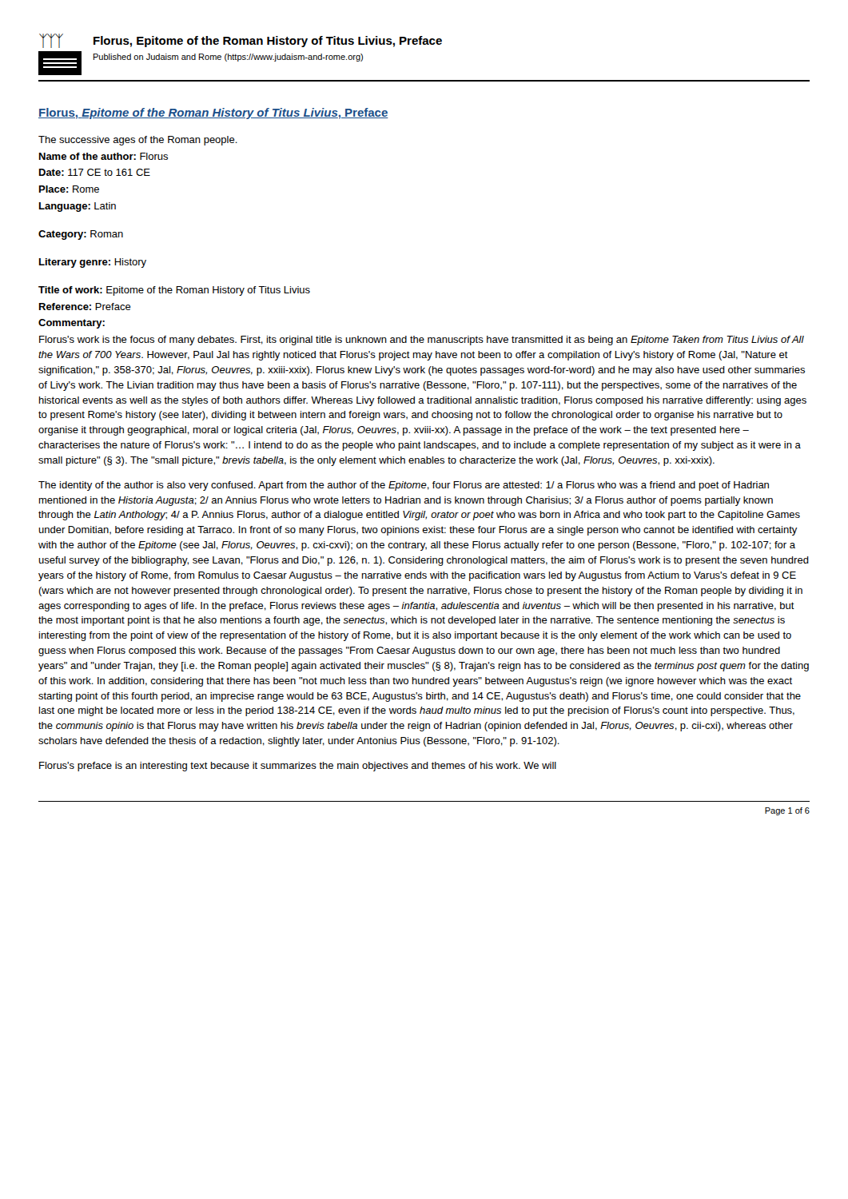ᛉᛉᛉ
Florus, Epitome of the Roman History of Titus Livius, Preface
Published on Judaism and Rome (https://www.judaism-and-rome.org)
Florus, Epitome of the Roman History of Titus Livius, Preface
The successive ages of the Roman people.
Name of the author: Florus
Date: 117 CE to 161 CE
Place: Rome
Language: Latin
Category: Roman
Literary genre: History
Title of work: Epitome of the Roman History of Titus Livius
Reference: Preface
Commentary:
Florus's work is the focus of many debates. First, its original title is unknown and the manuscripts have transmitted it as being an Epitome Taken from Titus Livius of All the Wars of 700 Years. However, Paul Jal has rightly noticed that Florus's project may have not been to offer a compilation of Livy's history of Rome (Jal, "Nature et signification," p. 358-370; Jal, Florus, Oeuvres, p. xxiii-xxix). Florus knew Livy's work (he quotes passages word-for-word) and he may also have used other summaries of Livy's work. The Livian tradition may thus have been a basis of Florus's narrative (Bessone, "Floro," p. 107-111), but the perspectives, some of the narratives of the historical events as well as the styles of both authors differ. Whereas Livy followed a traditional annalistic tradition, Florus composed his narrative differently: using ages to present Rome's history (see later), dividing it between intern and foreign wars, and choosing not to follow the chronological order to organise his narrative but to organise it through geographical, moral or logical criteria (Jal, Florus, Oeuvres, p. xviii-xx). A passage in the preface of the work – the text presented here – characterises the nature of Florus's work: "… I intend to do as the people who paint landscapes, and to include a complete representation of my subject as it were in a small picture" (§ 3). The "small picture," brevis tabella, is the only element which enables to characterize the work (Jal, Florus, Oeuvres, p. xxi-xxix).
The identity of the author is also very confused. Apart from the author of the Epitome, four Florus are attested: 1/ a Florus who was a friend and poet of Hadrian mentioned in the Historia Augusta; 2/ an Annius Florus who wrote letters to Hadrian and is known through Charisius; 3/ a Florus author of poems partially known through the Latin Anthology; 4/ a P. Annius Florus, author of a dialogue entitled Virgil, orator or poet who was born in Africa and who took part to the Capitoline Games under Domitian, before residing at Tarraco. In front of so many Florus, two opinions exist: these four Florus are a single person who cannot be identified with certainty with the author of the Epitome (see Jal, Florus, Oeuvres, p. cxi-cxvi); on the contrary, all these Florus actually refer to one person (Bessone, "Floro," p. 102-107; for a useful survey of the bibliography, see Lavan, "Florus and Dio," p. 126, n. 1). Considering chronological matters, the aim of Florus's work is to present the seven hundred years of the history of Rome, from Romulus to Caesar Augustus – the narrative ends with the pacification wars led by Augustus from Actium to Varus's defeat in 9 CE (wars which are not however presented through chronological order). To present the narrative, Florus chose to present the history of the Roman people by dividing it in ages corresponding to ages of life. In the preface, Florus reviews these ages – infantia, adulescentia and iuventus – which will be then presented in his narrative, but the most important point is that he also mentions a fourth age, the senectus, which is not developed later in the narrative. The sentence mentioning the senectus is interesting from the point of view of the representation of the history of Rome, but it is also important because it is the only element of the work which can be used to guess when Florus composed this work. Because of the passages "From Caesar Augustus down to our own age, there has been not much less than two hundred years" and "under Trajan, they [i.e. the Roman people] again activated their muscles" (§ 8), Trajan's reign has to be considered as the terminus post quem for the dating of this work. In addition, considering that there has been "not much less than two hundred years" between Augustus's reign (we ignore however which was the exact starting point of this fourth period, an imprecise range would be 63 BCE, Augustus's birth, and 14 CE, Augustus's death) and Florus's time, one could consider that the last one might be located more or less in the period 138-214 CE, even if the words haud multo minus led to put the precision of Florus's count into perspective. Thus, the communis opinio is that Florus may have written his brevis tabella under the reign of Hadrian (opinion defended in Jal, Florus, Oeuvres, p. cii-cxi), whereas other scholars have defended the thesis of a redaction, slightly later, under Antonius Pius (Bessone, "Floro," p. 91-102).
Florus's preface is an interesting text because it summarizes the main objectives and themes of his work. We will
Page 1 of 6